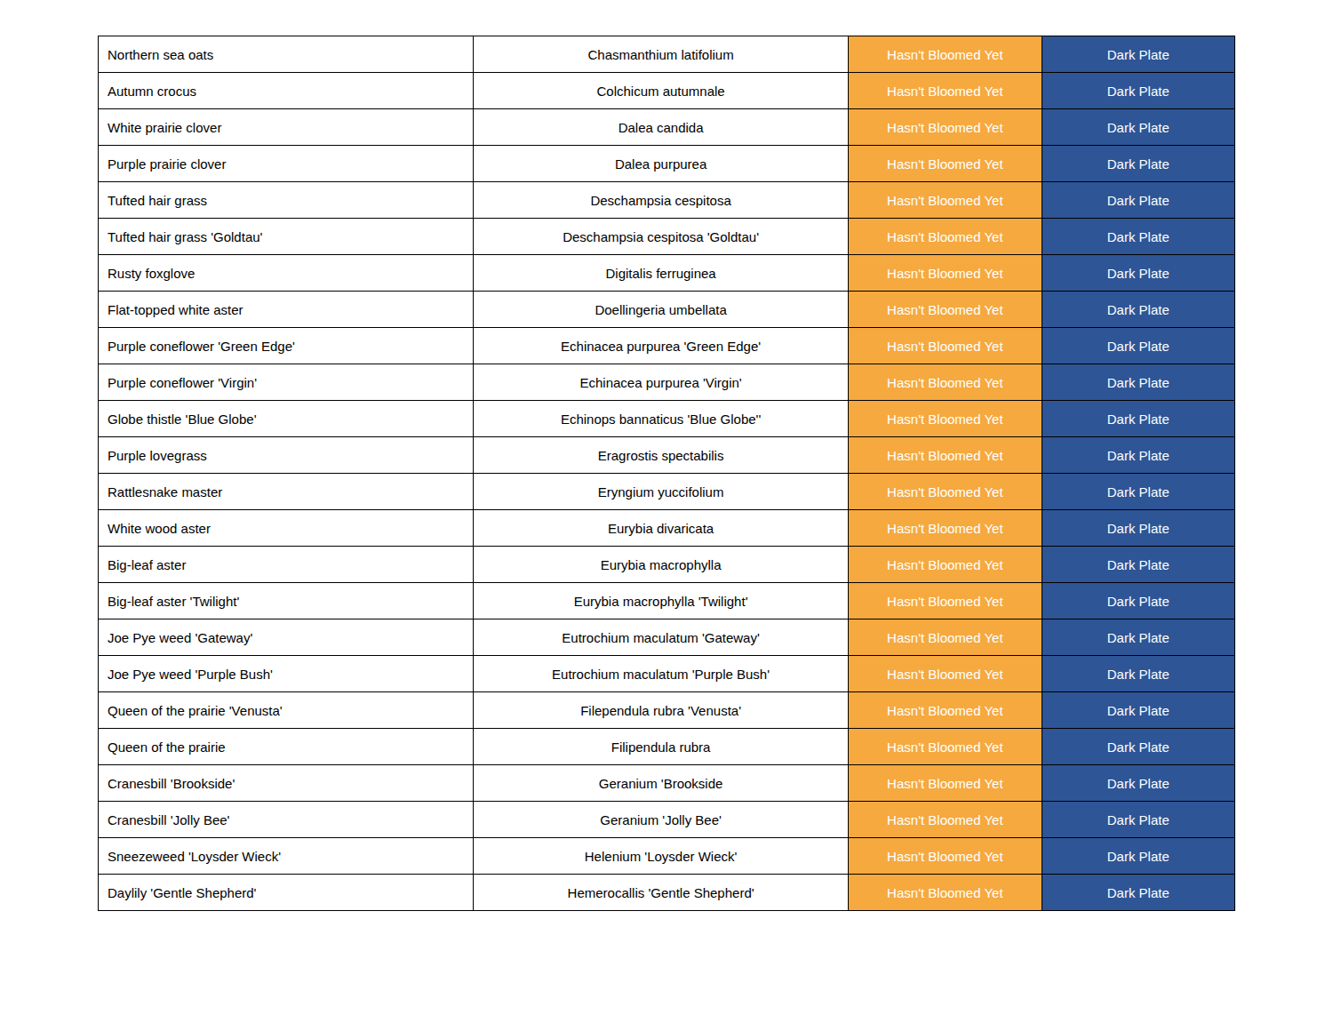| Northern sea oats | Chasmanthium latifolium | Hasn't Bloomed Yet | Dark Plate |
| Autumn crocus | Colchicum autumnale | Hasn't Bloomed Yet | Dark Plate |
| White prairie clover | Dalea candida | Hasn't Bloomed Yet | Dark Plate |
| Purple prairie clover | Dalea purpurea | Hasn't Bloomed Yet | Dark Plate |
| Tufted hair grass | Deschampsia cespitosa | Hasn't Bloomed Yet | Dark Plate |
| Tufted hair grass 'Goldtau' | Deschampsia cespitosa 'Goldtau' | Hasn't Bloomed Yet | Dark Plate |
| Rusty foxglove | Digitalis ferruginea | Hasn't Bloomed Yet | Dark Plate |
| Flat-topped white aster | Doellingeria umbellata | Hasn't Bloomed Yet | Dark Plate |
| Purple coneflower 'Green Edge' | Echinacea purpurea 'Green Edge' | Hasn't Bloomed Yet | Dark Plate |
| Purple coneflower 'Virgin' | Echinacea purpurea 'Virgin' | Hasn't Bloomed Yet | Dark Plate |
| Globe thistle 'Blue Globe' | Echinops bannaticus 'Blue Globe'' | Hasn't Bloomed Yet | Dark Plate |
| Purple lovegrass | Eragrostis spectabilis | Hasn't Bloomed Yet | Dark Plate |
| Rattlesnake master | Eryngium yuccifolium | Hasn't Bloomed Yet | Dark Plate |
| White wood aster | Eurybia divaricata | Hasn't Bloomed Yet | Dark Plate |
| Big-leaf aster | Eurybia macrophylla | Hasn't Bloomed Yet | Dark Plate |
| Big-leaf aster 'Twilight' | Eurybia macrophylla 'Twilight' | Hasn't Bloomed Yet | Dark Plate |
| Joe Pye weed 'Gateway' | Eutrochium maculatum 'Gateway' | Hasn't Bloomed Yet | Dark Plate |
| Joe Pye weed 'Purple Bush' | Eutrochium maculatum 'Purple Bush' | Hasn't Bloomed Yet | Dark Plate |
| Queen of the prairie 'Venusta' | Filependula rubra 'Venusta' | Hasn't Bloomed Yet | Dark Plate |
| Queen of the prairie | Filipendula rubra | Hasn't Bloomed Yet | Dark Plate |
| Cranesbill 'Brookside' | Geranium 'Brookside | Hasn't Bloomed Yet | Dark Plate |
| Cranesbill 'Jolly Bee' | Geranium 'Jolly Bee' | Hasn't Bloomed Yet | Dark Plate |
| Sneezeweed 'Loysder Wieck' | Helenium 'Loysder Wieck' | Hasn't Bloomed Yet | Dark Plate |
| Daylily 'Gentle Shepherd' | Hemerocallis 'Gentle Shepherd' | Hasn't Bloomed Yet | Dark Plate |